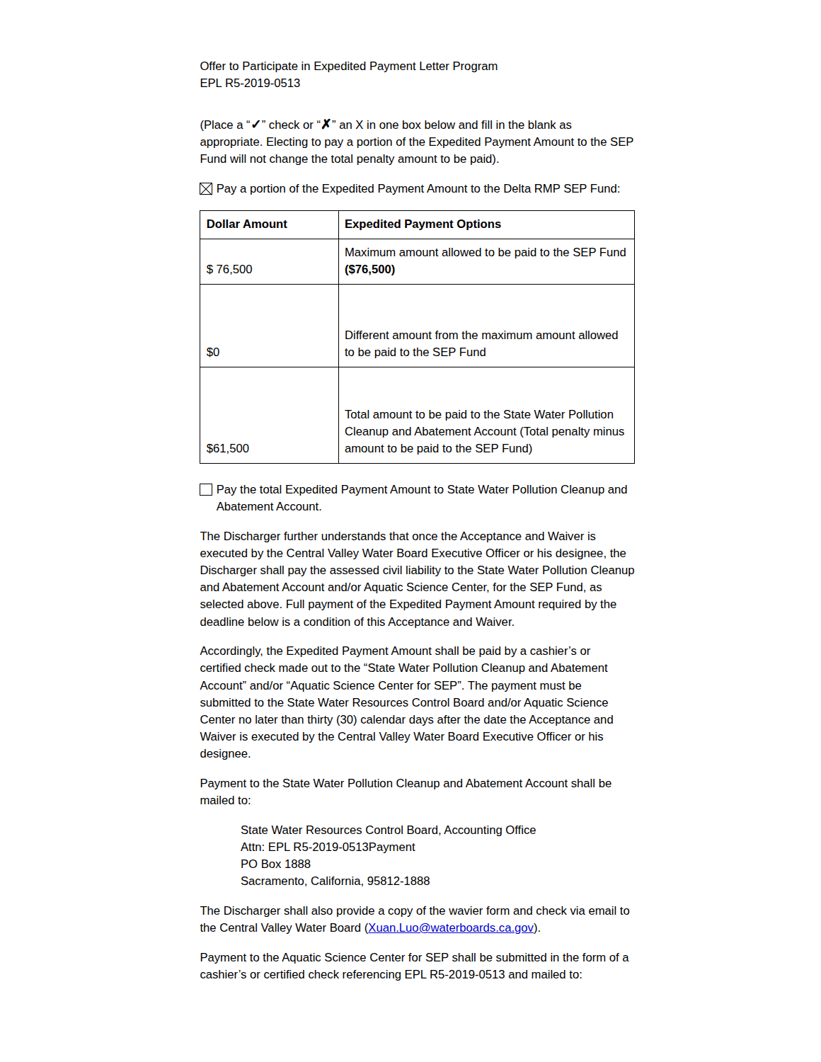Offer to Participate in Expedited Payment Letter Program
EPL R5-2019-0513
(Place a “✓” check or “✗” an X in one box below and fill in the blank as appropriate. Electing to pay a portion of the Expedited Payment Amount to the SEP Fund will not change the total penalty amount to be paid).
Pay a portion of the Expedited Payment Amount to the Delta RMP SEP Fund:
| Dollar Amount | Expedited Payment Options |
| --- | --- |
| $ 76,500 | Maximum amount allowed to be paid to the SEP Fund ($76,500) |
| $0 | Different amount from the maximum amount allowed to be paid to the SEP Fund |
| $61,500 | Total amount to be paid to the State Water Pollution Cleanup and Abatement Account (Total penalty minus amount to be paid to the SEP Fund) |
Pay the total Expedited Payment Amount to State Water Pollution Cleanup and Abatement Account.
The Discharger further understands that once the Acceptance and Waiver is executed by the Central Valley Water Board Executive Officer or his designee, the Discharger shall pay the assessed civil liability to the State Water Pollution Cleanup and Abatement Account and/or Aquatic Science Center, for the SEP Fund, as selected above. Full payment of the Expedited Payment Amount required by the deadline below is a condition of this Acceptance and Waiver.
Accordingly, the Expedited Payment Amount shall be paid by a cashier’s or certified check made out to the “State Water Pollution Cleanup and Abatement Account” and/or “Aquatic Science Center for SEP”. The payment must be submitted to the State Water Resources Control Board and/or Aquatic Science Center no later than thirty (30) calendar days after the date the Acceptance and Waiver is executed by the Central Valley Water Board Executive Officer or his designee.
Payment to the State Water Pollution Cleanup and Abatement Account shall be mailed to:
State Water Resources Control Board, Accounting Office
Attn: EPL R5-2019-0513Payment
PO Box 1888
Sacramento, California, 95812-1888
The Discharger shall also provide a copy of the wavier form and check via email to the Central Valley Water Board (Xuan.Luo@waterboards.ca.gov).
Payment to the Aquatic Science Center for SEP shall be submitted in the form of a cashier’s or certified check referencing EPL R5-2019-0513 and mailed to: